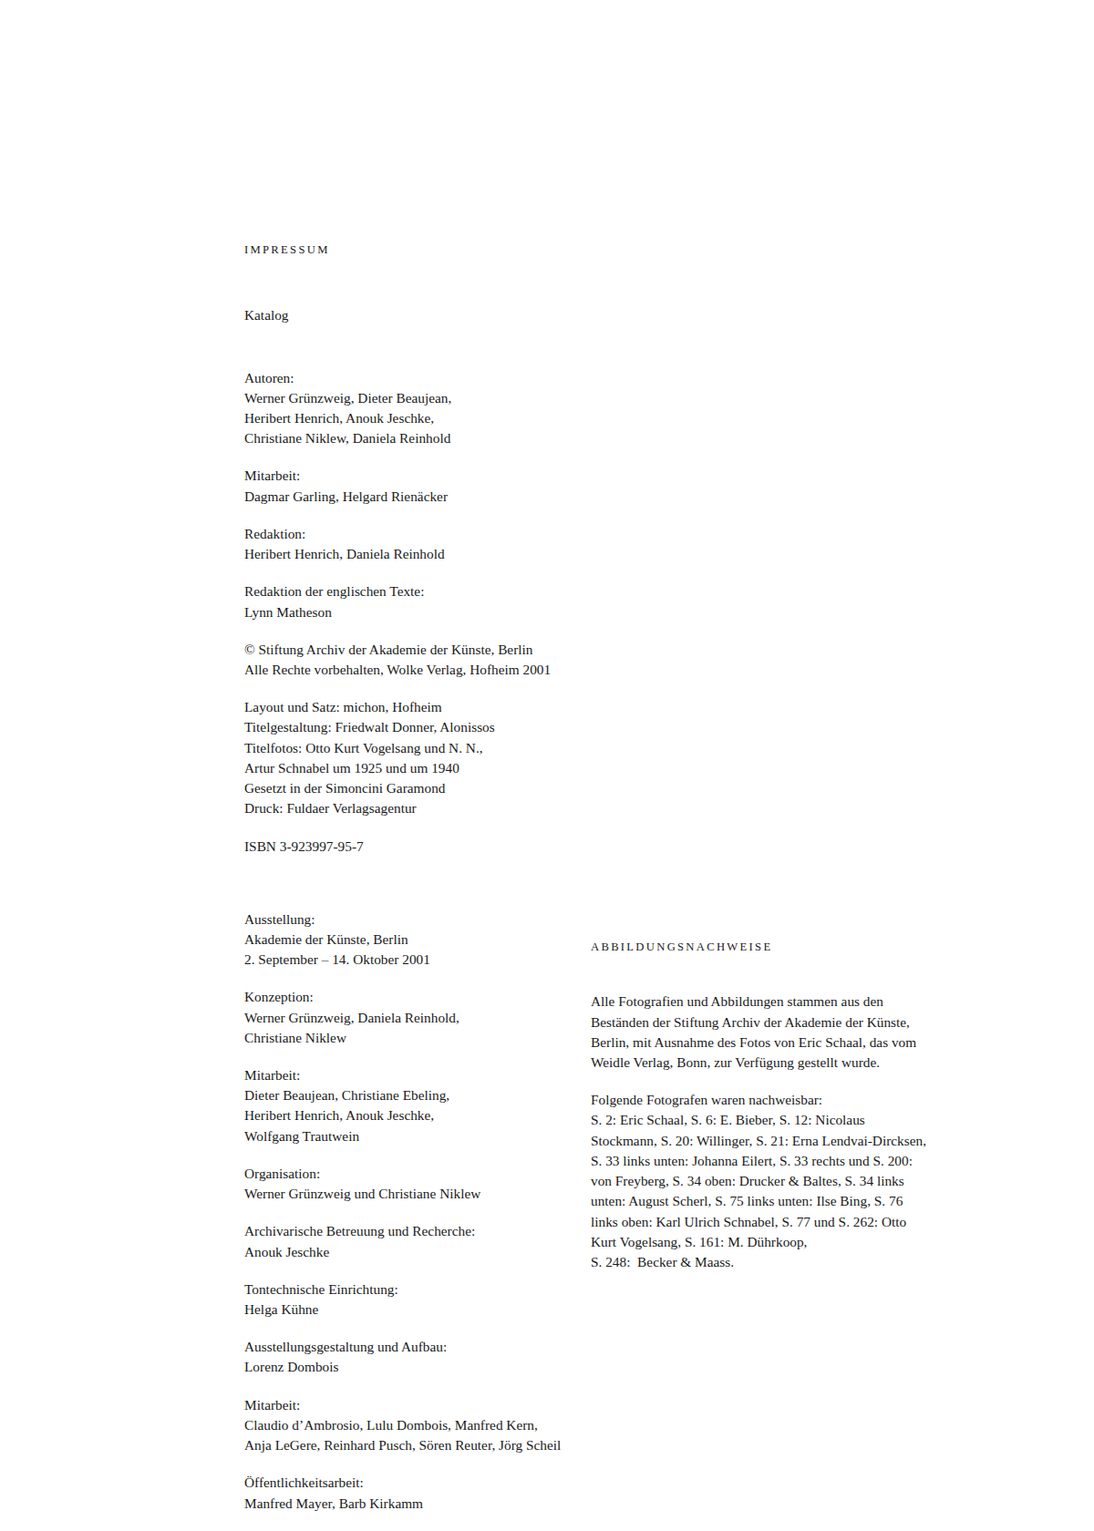Impressum
Katalog
Autoren: Werner Grünzweig, Dieter Beaujean,
Heribert Henrich, Anouk Jeschke,
Christiane Niklew, Daniela Reinhold
Mitarbeit: Dagmar Garling, Helgard Rienäcker
Redaktion: Heribert Henrich, Daniela Reinhold
Redaktion der englischen Texte: Lynn Matheson
© Stiftung Archiv der Akademie der Künste, Berlin
Alle Rechte vorbehalten, Wolke Verlag, Hofheim 2001
Layout und Satz: michon, Hofheim
Titelgestaltung: Friedwalt Donner, Alonissos
Titelfotos: Otto Kurt Vogelsang und N. N.,
Artur Schnabel um 1925 und um 1940
Gesetzt in der Simoncini Garamond
Druck: Fuldaer Verlagsagentur
ISBN 3-923997-95-7
Ausstellung: Akademie der Künste, Berlin
2. September – 14. Oktober 2001
Konzeption: Werner Grünzweig, Daniela Reinhold,
Christiane Niklew
Mitarbeit: Dieter Beaujean, Christiane Ebeling,
Heribert Henrich, Anouk Jeschke,
Wolfgang Trautwein
Organisation: Werner Grünzweig und Christiane Niklew
Archivarische Betreuung und Recherche: Anouk Jeschke
Tontechnische Einrichtung: Helga Kühne
Ausstellungsgestaltung und Aufbau: Lorenz Dombois
Mitarbeit: Claudio d’Ambrosio, Lulu Dombois, Manfred Kern,
Anja LeGere, Reinhard Pusch, Sören Reuter, Jörg Scheil
Öffentlichkeitsarbeit: Manfred Mayer, Barb Kirkamm
Abbildungsnachweise
Alle Fotografien und Abbildungen stammen aus den Beständen der Stiftung Archiv der Akademie der Künste, Berlin, mit Ausnahme des Fotos von Eric Schaal, das vom Weidle Verlag, Bonn, zur Verfügung gestellt wurde.
Folgende Fotografen waren nachweisbar:
S. 2: Eric Schaal, S. 6: E. Bieber, S. 12: Nicolaus Stockmann, S. 20: Willinger, S. 21: Erna Lendvai-Dircksen, S. 33 links unten: Johanna Eilert, S. 33 rechts und S. 200: von Freyberg, S. 34 oben: Drucker & Baltes, S. 34 links unten: August Scherl, S. 75 links unten: Ilse Bing, S. 76 links oben: Karl Ulrich Schnabel, S. 77 und S. 262: Otto Kurt Vogelsang, S. 161: M. Dührkoop,
S. 248: Becker & Maass.